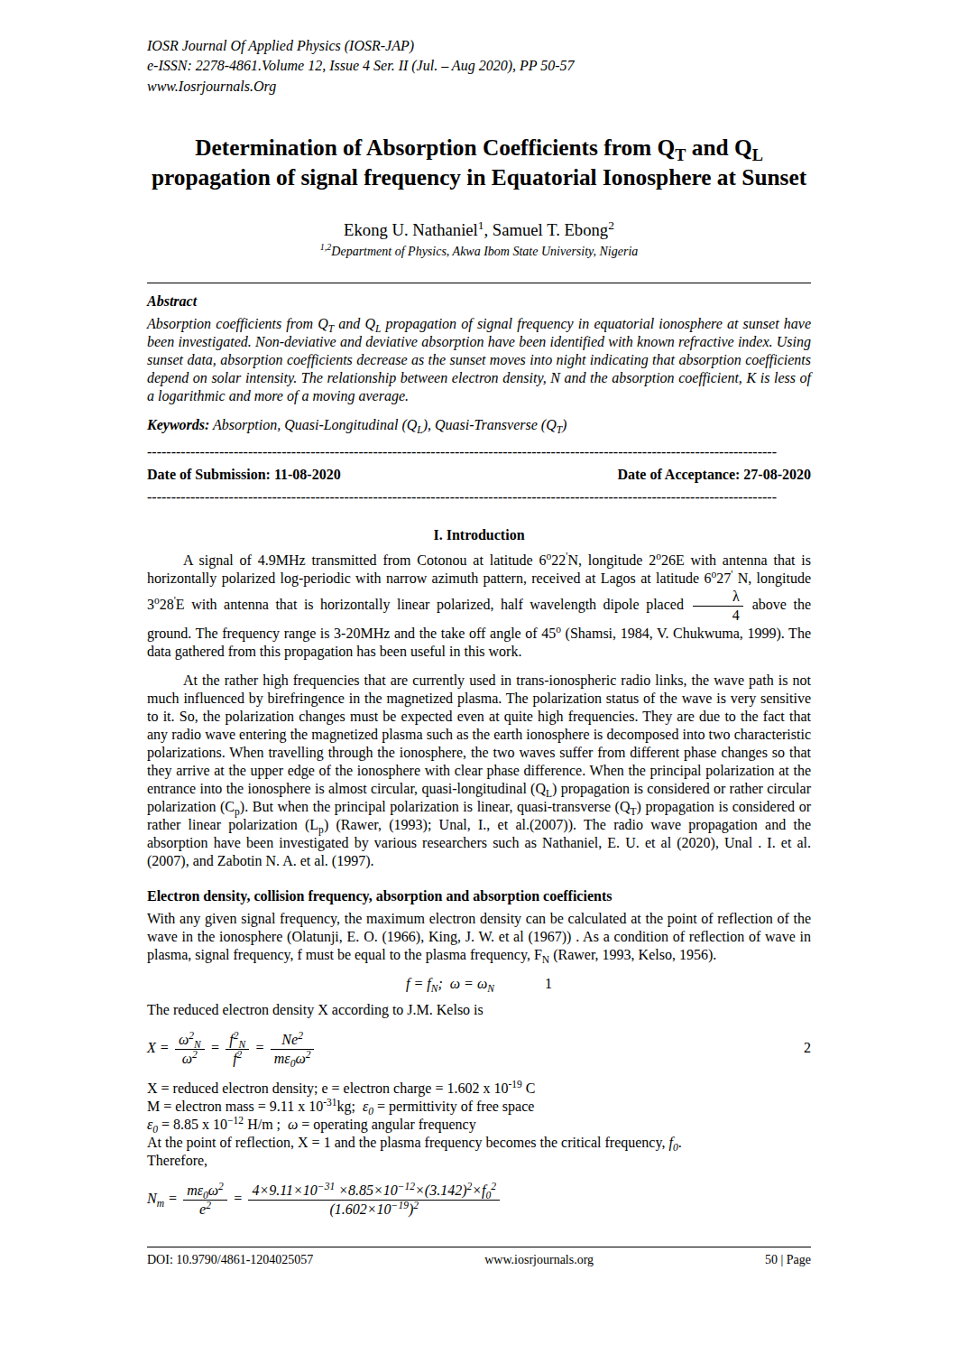IOSR Journal Of Applied Physics (IOSR-JAP)
e-ISSN: 2278-4861.Volume 12, Issue 4 Ser. II (Jul. – Aug 2020), PP 50-57
www.Iosrjournals.Org
Determination of Absorption Coefficients from QT and QL propagation of signal frequency in Equatorial Ionosphere at Sunset
Ekong U. Nathaniel1, Samuel T. Ebong2
1,2Department of Physics, Akwa Ibom State University, Nigeria
Abstract
Absorption coefficients from QT and QL propagation of signal frequency in equatorial ionosphere at sunset have been investigated. Non-deviative and deviative absorption have been identified with known refractive index. Using sunset data, absorption coefficients decrease as the sunset moves into night indicating that absorption coefficients depend on solar intensity. The relationship between electron density, N and the absorption coefficient, K is less of a logarithmic and more of a moving average.
Keywords: Absorption, Quasi-Longitudinal (QL), Quasi-Transverse (QT)
-----------------------------------------------------------------------------------------------------------------------------------
Date of Submission: 11-08-2020 Date of Acceptance: 27-08-2020
-----------------------------------------------------------------------------------------------------------------------------------
I. Introduction
A signal of 4.9MHz transmitted from Cotonou at latitude 6o22'N, longitude 2o26E with antenna that is horizontally polarized log-periodic with narrow azimuth pattern, received at Lagos at latitude 6o27' N, longitude 3o28'E with antenna that is horizontally linear polarized, half wavelength dipole placed λ 4 above the ground. The frequency range is 3-20MHz and the take off angle of 45o (Shamsi, 1984, V. Chukwuma, 1999). The data gathered from this propagation has been useful in this work.
At the rather high frequencies that are currently used in trans-ionospheric radio links, the wave path is not much influenced by birefringence in the magnetized plasma. The polarization status of the wave is very sensitive to it. So, the polarization changes must be expected even at quite high frequencies. They are due to the fact that any radio wave entering the magnetized plasma such as the earth ionosphere is decomposed into two characteristic polarizations. When travelling through the ionosphere, the two waves suffer from different phase changes so that they arrive at the upper edge of the ionosphere with clear phase difference. When the principal polarization at the entrance into the ionosphere is almost circular, quasi-longitudinal (QL) propagation is considered or rather circular polarization (Cp). But when the principal polarization is linear, quasi-transverse (QT) propagation is considered or rather linear polarization (Lp) (Rawer, (1993); Unal, I., et al.(2007)). The radio wave propagation and the absorption have been investigated by various researchers such as Nathaniel, E. U. et al (2020), Unal . I. et al. (2007), and Zabotin N. A. et al. (1997).
Electron density, collision frequency, absorption and absorption coefficients
With any given signal frequency, the maximum electron density can be calculated at the point of reflection of the wave in the ionosphere (Olatunji, E. O. (1966), King, J. W. et al (1967)) . As a condition of reflection of wave in plasma, signal frequency, f must be equal to the plasma frequency, FN (Rawer, 1993, Kelso, 1956).
f = fN; ω = ωN 1
The reduced electron density X according to J.M. Kelso is
X = ω2N ω2 = f2N f2 = Ne2 mε0ω2 2
X = reduced electron density; e = electron charge = 1.602 x 10-19 C
M = electron mass = 9.11 x 10-31kg; ε0 = permittivity of free space
ε0 = 8.85 x 10−12 H/m ; ω = operating angular frequency
At the point of reflection, X = 1 and the plasma frequency becomes the critical frequency, f0.
Therefore,
Nm = mε0ω2 e2 = 4×9.11×10−31 ×8.85×10−12×(3.142)2×f02(1.602×10−19)2
DOI: 10.9790/4861-1204025057 www.iosrjournals.org 50 | Page